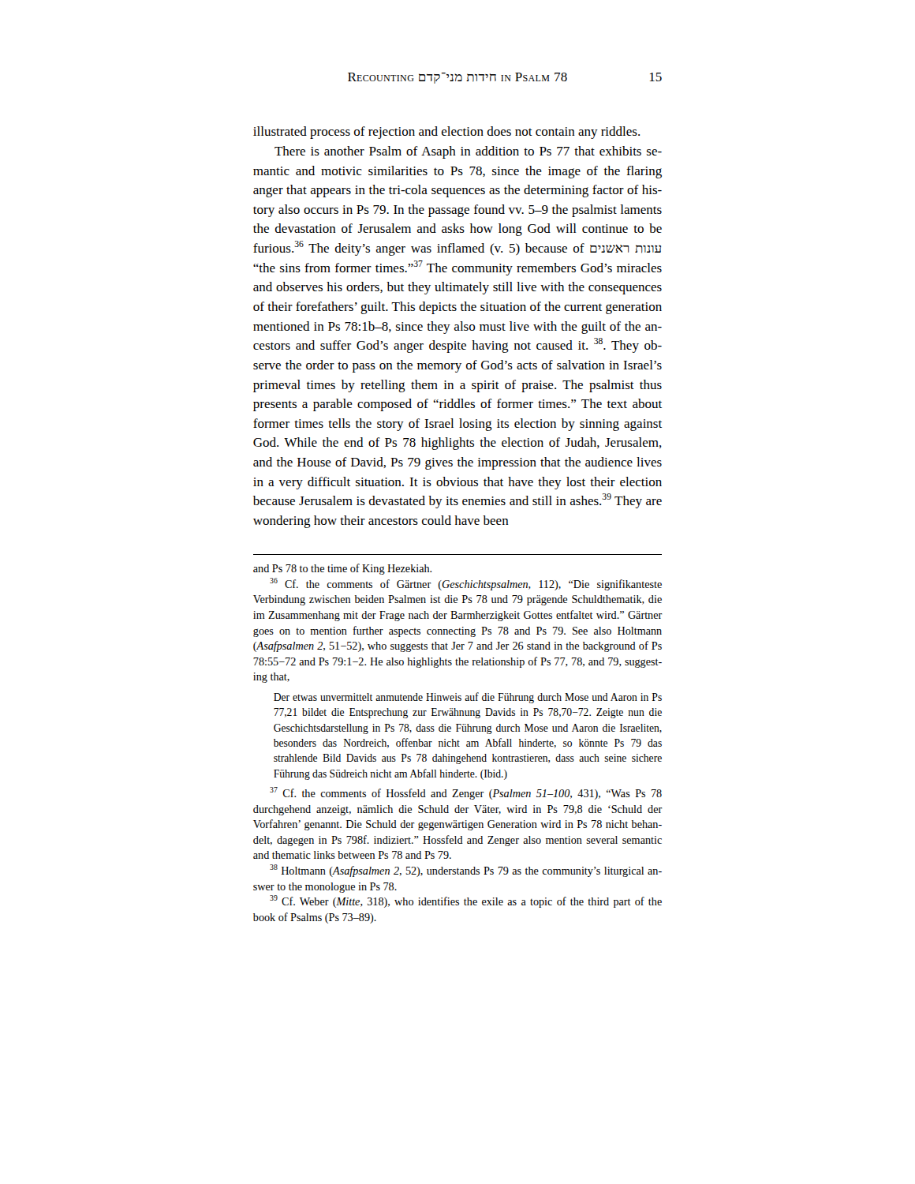Recounting חידות מני־קדם in Psalm 78 15
illustrated process of rejection and election does not contain any riddles.
There is another Psalm of Asaph in addition to Ps 77 that exhibits semantic and motivic similarities to Ps 78, since the image of the flaring anger that appears in the tri-cola sequences as the determining factor of history also occurs in Ps 79. In the passage found vv. 5–9 the psalmist laments the devastation of Jerusalem and asks how long God will continue to be furious.36 The deity’s anger was inflamed (v. 5) because of עונות ראשנים “the sins from former times.”37 The community remembers God’s miracles and observes his orders, but they ultimately still live with the consequences of their forefathers’ guilt. This depicts the situation of the current generation mentioned in Ps 78:1b–8, since they also must live with the guilt of the ancestors and suffer God’s anger despite having not caused it. 38. They observe the order to pass on the memory of God’s acts of salvation in Israel’s primeval times by retelling them in a spirit of praise. The psalmist thus presents a parable composed of “riddles of former times.” The text about former times tells the story of Israel losing its election by sinning against God. While the end of Ps 78 highlights the election of Judah, Jerusalem, and the House of David, Ps 79 gives the impression that the audience lives in a very difficult situation. It is obvious that have they lost their election because Jerusalem is devastated by its enemies and still in ashes.39 They are wondering how their ancestors could have been
and Ps 78 to the time of King Hezekiah.
36 Cf. the comments of Gärtner (Geschichtspsalmen, 112), “Die signifikanteste Verbindung zwischen beiden Psalmen ist die Ps 78 und 79 prägende Schuldthematik, die im Zusammenhang mit der Frage nach der Barmherzigkeit Gottes entfaltet wird.” Gärtner goes on to mention further aspects connecting Ps 78 and Ps 79. See also Holtmann (Asafpsalmen 2, 51−52), who suggests that Jer 7 and Jer 26 stand in the background of Ps 78:55−72 and Ps 79:1−2. He also highlights the relationship of Ps 77, 78, and 79, suggesting that,
Der etwas unvermittelt anmutende Hinweis auf die Führung durch Mose und Aaron in Ps 77,21 bildet die Entsprechung zur Erwähnung Davids in Ps 78,70−72. Zeigte nun die Geschichtsdarstellung in Ps 78, dass die Führung durch Mose und Aaron die Israeliten, besonders das Nordreich, offenbar nicht am Abfall hinderte, so könnte Ps 79 das strahlende Bild Davids aus Ps 78 dahingehend kontrastieren, dass auch seine sichere Führung das Südreich nicht am Abfall hinderte. (Ibid.)
37 Cf. the comments of Hossfeld and Zenger (Psalmen 51–100, 431), “Was Ps 78 durchgehend anzeigt, nämlich die Schuld der Väter, wird in Ps 79,8 die ‘Schuld der Vorfahren’ genannt. Die Schuld der gegenwärtigen Generation wird in Ps 78 nicht behandelt, dagegen in Ps 798f. indiziert.” Hossfeld and Zenger also mention several semantic and thematic links between Ps 78 and Ps 79.
38 Holtmann (Asafpsalmen 2, 52), understands Ps 79 as the community’s liturgical answer to the monologue in Ps 78.
39 Cf. Weber (Mitte, 318), who identifies the exile as a topic of the third part of the book of Psalms (Ps 73–89).